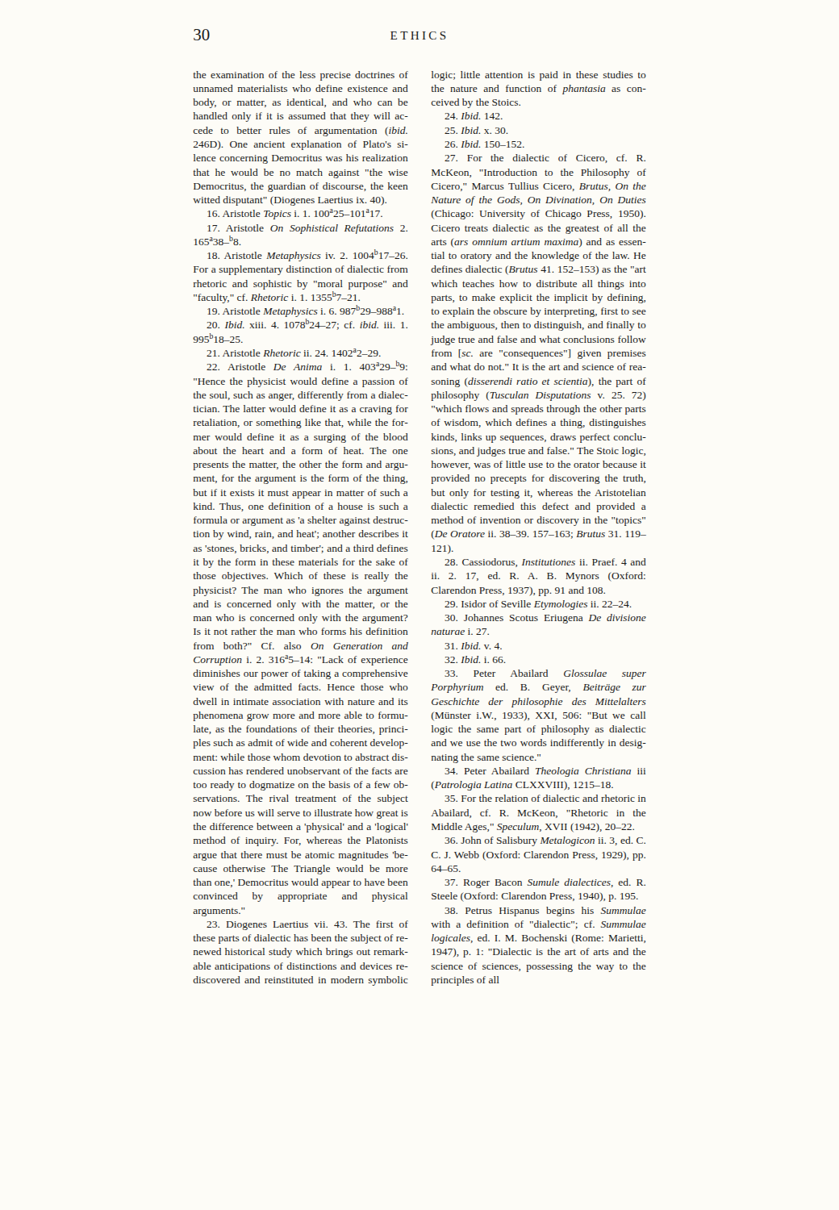30
ETHICS
the examination of the less precise doctrines of unnamed materialists who define existence and body, or matter, as identical, and who can be handled only if it is assumed that they will accede to better rules of argumentation (ibid. 246D). One ancient explanation of Plato's silence concerning Democritus was his realization that he would be no match against "the wise Democritus, the guardian of discourse, the keen witted disputant" (Diogenes Laertius ix. 40).
16. Aristotle Topics i. 1. 100a25–101a17.
17. Aristotle On Sophistical Refutations 2. 165a38–b8.
18. Aristotle Metaphysics iv. 2. 1004b17–26. For a supplementary distinction of dialectic from rhetoric and sophistic by "moral purpose" and "faculty," cf. Rhetoric i. 1. 1355b7–21.
19. Aristotle Metaphysics i. 6. 987b29–988a1.
20. Ibid. xiii. 4. 1078b24–27; cf. ibid. iii. 1. 995b18–25.
21. Aristotle Rhetoric ii. 24. 1402a2–29.
22. Aristotle De Anima i. 1. 403a29–b9: "Hence the physicist would define a passion of the soul, such as anger, differently from a dialectician. The latter would define it as a craving for retaliation, or something like that, while the former would define it as a surging of the blood about the heart and a form of heat. The one presents the matter, the other the form and argument, for the argument is the form of the thing, but if it exists it must appear in matter of such a kind. Thus, one definition of a house is such a formula or argument as 'a shelter against destruction by wind, rain, and heat'; another describes it as 'stones, bricks, and timber'; and a third defines it by the form in these materials for the sake of those objectives. Which of these is really the physicist? The man who ignores the argument and is concerned only with the matter, or the man who is concerned only with the argument? Is it not rather the man who forms his definition from both?" Cf. also On Generation and Corruption i. 2. 316a5–14: "Lack of experience diminishes our power of taking a comprehensive view of the admitted facts. Hence those who dwell in intimate association with nature and its phenomena grow more and more able to formulate, as the foundations of their theories, principles such as admit of wide and coherent development: while those whom devotion to abstract discussion has rendered unobservant of the facts are too ready to dogmatize on the basis of a few observations. The rival treatment of the subject now before us will serve to illustrate how great is the difference between a 'physical' and a 'logical' method of inquiry. For, whereas the Platonists argue that there must be atomic magnitudes 'because otherwise The Triangle would be more than one,' Democritus would appear to have been convinced by appropriate and physical arguments."
23. Diogenes Laertius vii. 43. The first of these parts of dialectic has been the subject of renewed historical study which brings out remarkable anticipations of distinctions and devices rediscovered and reinstituted in modern symbolic logic; little attention is paid in these studies to the nature and function of phantasia as conceived by the Stoics.
24. Ibid. 142.
25. Ibid. x. 30.
26. Ibid. 150–152.
27. For the dialectic of Cicero, cf. R. McKeon, "Introduction to the Philosophy of Cicero," Marcus Tullius Cicero, Brutus, On the Nature of the Gods, On Divination, On Duties (Chicago: University of Chicago Press, 1950). Cicero treats dialectic as the greatest of all the arts (ars omnium artium maxima) and as essential to oratory and the knowledge of the law. He defines dialectic (Brutus 41. 152–153) as the "art which teaches how to distribute all things into parts, to make explicit the implicit by defining, to explain the obscure by interpreting, first to see the ambiguous, then to distinguish, and finally to judge true and false and what conclusions follow from [sc. are "consequences"] given premises and what do not." It is the art and science of reasoning (disserendi ratio et scientia), the part of philosophy (Tusculan Disputations v. 25. 72) "which flows and spreads through the other parts of wisdom, which defines a thing, distinguishes kinds, links up sequences, draws perfect conclusions, and judges true and false." The Stoic logic, however, was of little use to the orator because it provided no precepts for discovering the truth, but only for testing it, whereas the Aristotelian dialectic remedied this defect and provided a method of invention or discovery in the "topics" (De Oratore ii. 38–39. 157–163; Brutus 31. 119–121).
28. Cassiodorus, Institutiones ii. Praef. 4 and ii. 2. 17, ed. R. A. B. Mynors (Oxford: Clarendon Press, 1937), pp. 91 and 108.
29. Isidor of Seville Etymologies ii. 22–24.
30. Johannes Scotus Eriugena De divisione naturae i. 27.
31. Ibid. v. 4.
32. Ibid. i. 66.
33. Peter Abailard Glossulae super Porphyrium ed. B. Geyer, Beiträge zur Geschichte der philosophie des Mittelalters (Münster i.W., 1933), XXI, 506: "But we call logic the same part of philosophy as dialectic and we use the two words indifferently in designating the same science."
34. Peter Abailard Theologia Christiana iii (Patrologia Latina CLXXVIII), 1215–18.
35. For the relation of dialectic and rhetoric in Abailard, cf. R. McKeon, "Rhetoric in the Middle Ages," Speculum, XVII (1942), 20–22.
36. John of Salisbury Metalogicon ii. 3, ed. C. C. J. Webb (Oxford: Clarendon Press, 1929), pp. 64–65.
37. Roger Bacon Sumule dialectices, ed. R. Steele (Oxford: Clarendon Press, 1940), p. 195.
38. Petrus Hispanus begins his Summulae with a definition of "dialectic"; cf. Summulae logicales, ed. I. M. Bochenski (Rome: Marietti, 1947), p. 1: "Dialectic is the art of arts and the science of sciences, possessing the way to the principles of all